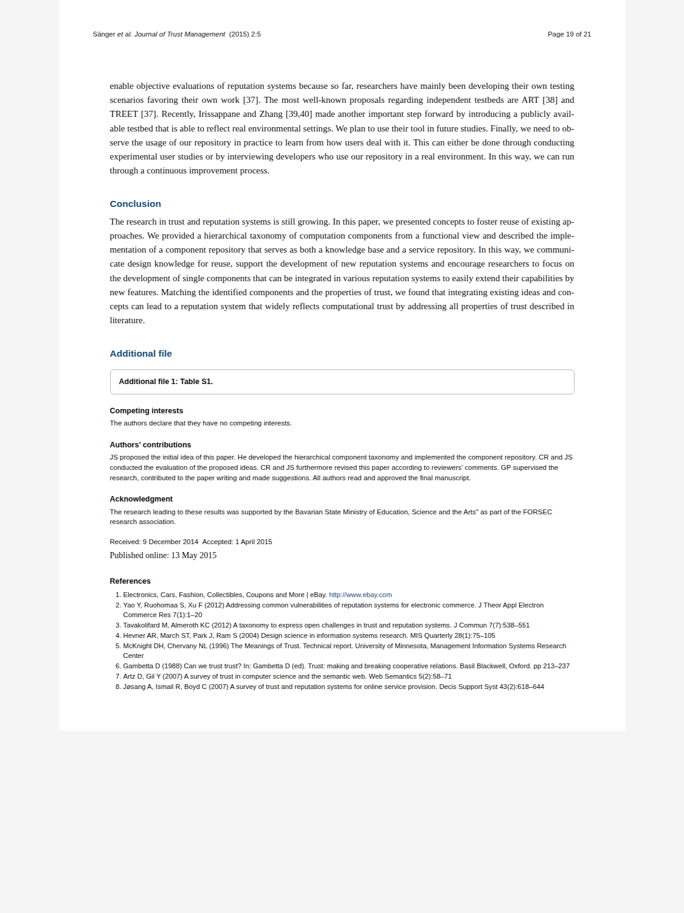Sänger et al. Journal of Trust Management (2015) 2:5 Page 19 of 21
enable objective evaluations of reputation systems because so far, researchers have mainly been developing their own testing scenarios favoring their own work [37]. The most well-known proposals regarding independent testbeds are ART [38] and TREET [37]. Recently, Irissappane and Zhang [39,40] made another important step forward by introducing a publicly available testbed that is able to reflect real environmental settings. We plan to use their tool in future studies. Finally, we need to observe the usage of our repository in practice to learn from how users deal with it. This can either be done through conducting experimental user studies or by interviewing developers who use our repository in a real environment. In this way, we can run through a continuous improvement process.
Conclusion
The research in trust and reputation systems is still growing. In this paper, we presented concepts to foster reuse of existing approaches. We provided a hierarchical taxonomy of computation components from a functional view and described the implementation of a component repository that serves as both a knowledge base and a service repository. In this way, we communicate design knowledge for reuse, support the development of new reputation systems and encourage researchers to focus on the development of single components that can be integrated in various reputation systems to easily extend their capabilities by new features. Matching the identified components and the properties of trust, we found that integrating existing ideas and concepts can lead to a reputation system that widely reflects computational trust by addressing all properties of trust described in literature.
Additional file
Additional file 1: Table S1.
Competing interests
The authors declare that they have no competing interests.
Authors’ contributions
JS proposed the initial idea of this paper. He developed the hierarchical component taxonomy and implemented the component repository. CR and JS conducted the evaluation of the proposed ideas. CR and JS furthermore revised this paper according to reviewers’ comments. GP supervised the research, contributed to the paper writing and made suggestions. All authors read and approved the final manuscript.
Acknowledgment
The research leading to these results was supported by the Bavarian State Ministry of Education, Science and the Arts" as part of the FORSEC research association.
Received: 9 December 2014 Accepted: 1 April 2015
Published online: 13 May 2015
References
Electronics, Cars, Fashion, Collectibles, Coupons and More | eBay. http://www.ebay.com
Yao Y, Ruohomaa S, Xu F (2012) Addressing common vulnerabilities of reputation systems for electronic commerce. J Theor Appl Electron Commerce Res 7(1):1–20
Tavakolifard M, Almeroth KC (2012) A taxonomy to express open challenges in trust and reputation systems. J Commun 7(7):538–551
Hevner AR, March ST, Park J, Ram S (2004) Design science in information systems research. MIS Quarterly 28(1):75–105
McKnight DH, Chervany NL (1996) The Meanings of Trust. Technical report. University of Minnesota, Management Information Systems Research Center
Gambetta D (1988) Can we trust trust? In: Gambetta D (ed). Trust: making and breaking cooperative relations. Basil Blackwell, Oxford. pp 213–237
Artz D, Gil Y (2007) A survey of trust in computer science and the semantic web. Web Semantics 5(2):58–71
Jøsang A, Ismail R, Boyd C (2007) A survey of trust and reputation systems for online service provision. Decis Support Syst 43(2):618–644